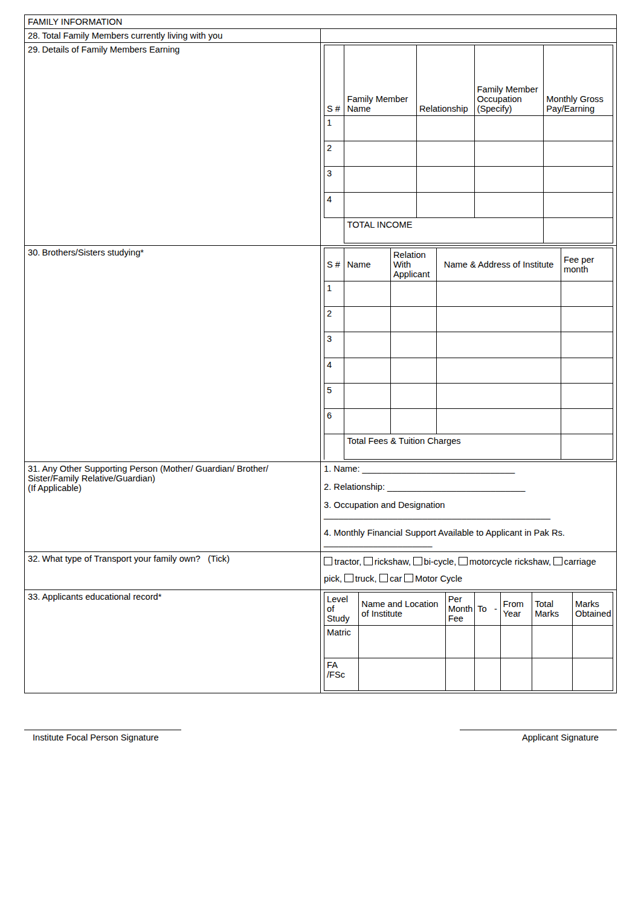| FAMILY INFORMATION |
| 28. Total Family Members currently living with you | |
| 29. Details of Family Members Earning | / S # / Family Member Name / Relationship / Family Member Occupation (Specify) / Monthly Gross Pay/Earning / / 1 / / / / / / 2 / / / / / / 3 / / / / / / 4 / / / / / / / TOTAL INCOME / / |
| 30. Brothers/Sisters studying* | / S # / Name / Relation With Applicant / Name & Address of Institute / Fee per month / / 1 / / / / / / 2 / / / / / / 3 / / / / / / 4 / / / / / / 5 / / / / / / 6 / / / / / / / Total Fees & Tuition Charges / / |
| 31. Any Other Supporting Person (Mother/ Guardian/ Brother/ Sister/Family Relative/Guardian) (If Applicable) | 1. Name: _______________________________ 2. Relationship: ____________________________ 3. Occupation and Designation ______________________________________________ 4. Monthly Financial Support Available to Applicant in Pak Rs. ______________________ |
| 32. What type of Transport your family own? (Tick) | tractor, rickshaw, bi-cycle, motorcycle rickshaw, carriage pick, truck, car Motor Cycle |
| 33. Applicants educational record* | / Level of Study / Name and Location of Institute / Per Month Fee / To - / From Year / Total Marks / Marks Obtained / / Matric / / / / / / / / FA /FSc / / / / / / / |
| Institute Focal Person Signature | Applicant Signature |